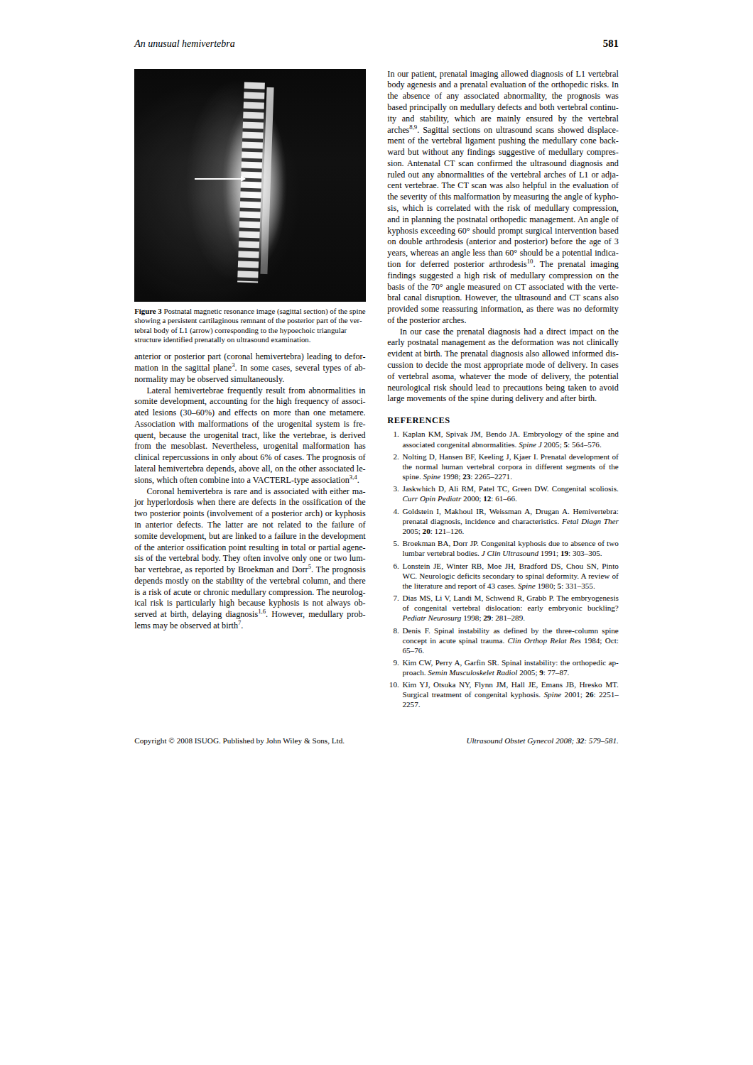An unusual hemivertebra
581
Figure 3 Postnatal magnetic resonance image (sagittal section) of the spine showing a persistent cartilaginous remnant of the posterior part of the vertebral body of L1 (arrow) corresponding to the hypoechoic triangular structure identified prenatally on ultrasound examination.
anterior or posterior part (coronal hemivertebra) leading to deformation in the sagittal plane3. In some cases, several types of abnormality may be observed simultaneously.
Lateral hemivertebrae frequently result from abnormalities in somite development, accounting for the high frequency of associated lesions (30–60%) and effects on more than one metamere. Association with malformations of the urogenital system is frequent, because the urogenital tract, like the vertebrae, is derived from the mesoblast. Nevertheless, urogenital malformation has clinical repercussions in only about 6% of cases. The prognosis of lateral hemivertebra depends, above all, on the other associated lesions, which often combine into a VACTERL-type association3,4.
Coronal hemivertebra is rare and is associated with either major hyperlordosis when there are defects in the ossification of the two posterior points (involvement of a posterior arch) or kyphosis in anterior defects. The latter are not related to the failure of somite development, but are linked to a failure in the development of the anterior ossification point resulting in total or partial agenesis of the vertebral body. They often involve only one or two lumbar vertebrae, as reported by Broekman and Dorr5. The prognosis depends mostly on the stability of the vertebral column, and there is a risk of acute or chronic medullary compression. The neurological risk is particularly high because kyphosis is not always observed at birth, delaying diagnosis1,6. However, medullary problems may be observed at birth7.
In our patient, prenatal imaging allowed diagnosis of L1 vertebral body agenesis and a prenatal evaluation of the orthopedic risks. In the absence of any associated abnormality, the prognosis was based principally on medullary defects and both vertebral continuity and stability, which are mainly ensured by the vertebral arches8,9. Sagittal sections on ultrasound scans showed displacement of the vertebral ligament pushing the medullary cone backward but without any findings suggestive of medullary compression. Antenatal CT scan confirmed the ultrasound diagnosis and ruled out any abnormalities of the vertebral arches of L1 or adjacent vertebrae. The CT scan was also helpful in the evaluation of the severity of this malformation by measuring the angle of kyphosis, which is correlated with the risk of medullary compression, and in planning the postnatal orthopedic management. An angle of kyphosis exceeding 60° should prompt surgical intervention based on double arthrodesis (anterior and posterior) before the age of 3 years, whereas an angle less than 60° should be a potential indication for deferred posterior arthrodesis10. The prenatal imaging findings suggested a high risk of medullary compression on the basis of the 70° angle measured on CT associated with the vertebral canal disruption. However, the ultrasound and CT scans also provided some reassuring information, as there was no deformity of the posterior arches.
In our case the prenatal diagnosis had a direct impact on the early postnatal management as the deformation was not clinically evident at birth. The prenatal diagnosis also allowed informed discussion to decide the most appropriate mode of delivery. In cases of vertebral asoma, whatever the mode of delivery, the potential neurological risk should lead to precautions being taken to avoid large movements of the spine during delivery and after birth.
REFERENCES
Kaplan KM, Spivak JM, Bendo JA. Embryology of the spine and associated congenital abnormalities. Spine J 2005; 5: 564–576.
Nolting D, Hansen BF, Keeling J, Kjaer I. Prenatal development of the normal human vertebral corpora in different segments of the spine. Spine 1998; 23: 2265–2271.
Jaskwhich D, Ali RM, Patel TC, Green DW. Congenital scoliosis. Curr Opin Pediatr 2000; 12: 61–66.
Goldstein I, Makhoul IR, Weissman A, Drugan A. Hemivertebra: prenatal diagnosis, incidence and characteristics. Fetal Diagn Ther 2005; 20: 121–126.
Broekman BA, Dorr JP. Congenital kyphosis due to absence of two lumbar vertebral bodies. J Clin Ultrasound 1991; 19: 303–305.
Lonstein JE, Winter RB, Moe JH, Bradford DS, Chou SN, Pinto WC. Neurologic deficits secondary to spinal deformity. A review of the literature and report of 43 cases. Spine 1980; 5: 331–355.
Dias MS, Li V, Landi M, Schwend R, Grabb P. The embryogenesis of congenital vertebral dislocation: early embryonic buckling? Pediatr Neurosurg 1998; 29: 281–289.
Denis F. Spinal instability as defined by the three-column spine concept in acute spinal trauma. Clin Orthop Relat Res 1984; Oct: 65–76.
Kim CW, Perry A, Garfin SR. Spinal instability: the orthopedic approach. Semin Musculoskelet Radiol 2005; 9: 77–87.
Kim YJ, Otsuka NY, Flynn JM, Hall JE, Emans JB, Hresko MT. Surgical treatment of congenital kyphosis. Spine 2001; 26: 2251–2257.
Copyright © 2008 ISUOG. Published by John Wiley & Sons, Ltd.
Ultrasound Obstet Gynecol 2008; 32: 579–581.